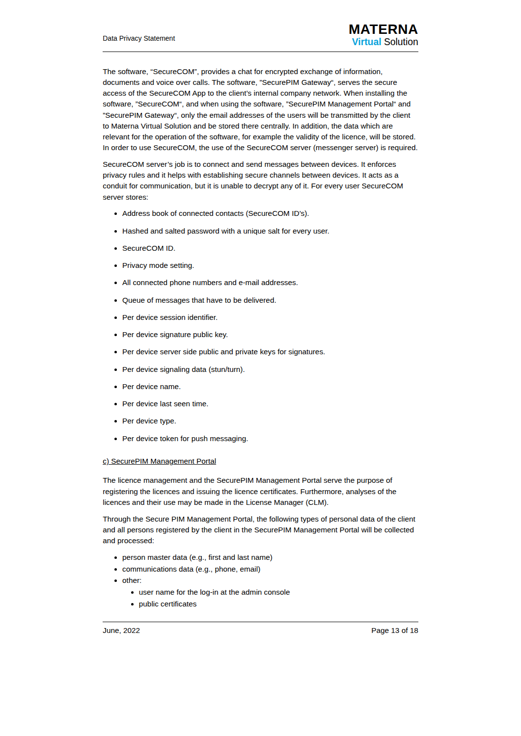Data Privacy Statement
MATERNA
Virtual Solution
The software, “SecureCOM”, provides a chat for encrypted exchange of information, documents and voice over calls. The software, ”SecurePIM Gateway“, serves the secure access of the SecureCOM App to the client’s internal company network. When installing the software, ”SecureCOM“, and when using the software, ”SecurePIM Management Portal“ and ”SecurePIM Gateway“, only the email addresses of the users will be transmitted by the client to Materna Virtual Solution and be stored there centrally. In addition, the data which are relevant for the operation of the software, for example the validity of the licence, will be stored. In order to use SecureCOM, the use of the SecureCOM server (messenger server) is required.
SecureCOM server’s job is to connect and send messages between devices. It enforces privacy rules and it helps with establishing secure channels between devices. It acts as a conduit for communication, but it is unable to decrypt any of it. For every user SecureCOM server stores:
Address book of connected contacts (SecureCOM ID’s).
Hashed and salted password with a unique salt for every user.
SecureCOM ID.
Privacy mode setting.
All connected phone numbers and e-mail addresses.
Queue of messages that have to be delivered.
Per device session identifier.
Per device signature public key.
Per device server side public and private keys for signatures.
Per device signaling data (stun/turn).
Per device name.
Per device last seen time.
Per device type.
Per device token for push messaging.
c) SecurePIM Management Portal
The licence management and the SecurePIM Management Portal serve the purpose of registering the licences and issuing the licence certificates. Furthermore, analyses of the licences and their use may be made in the License Manager (CLM).
Through the Secure PIM Management Portal, the following types of personal data of the client and all persons registered by the client in the SecurePIM Management Portal will be collected and processed:
person master data (e.g., first and last name)
communications data (e.g., phone, email)
other:
user name for the log-in at the admin console
public certificates
June, 2022 Page 13 of 18